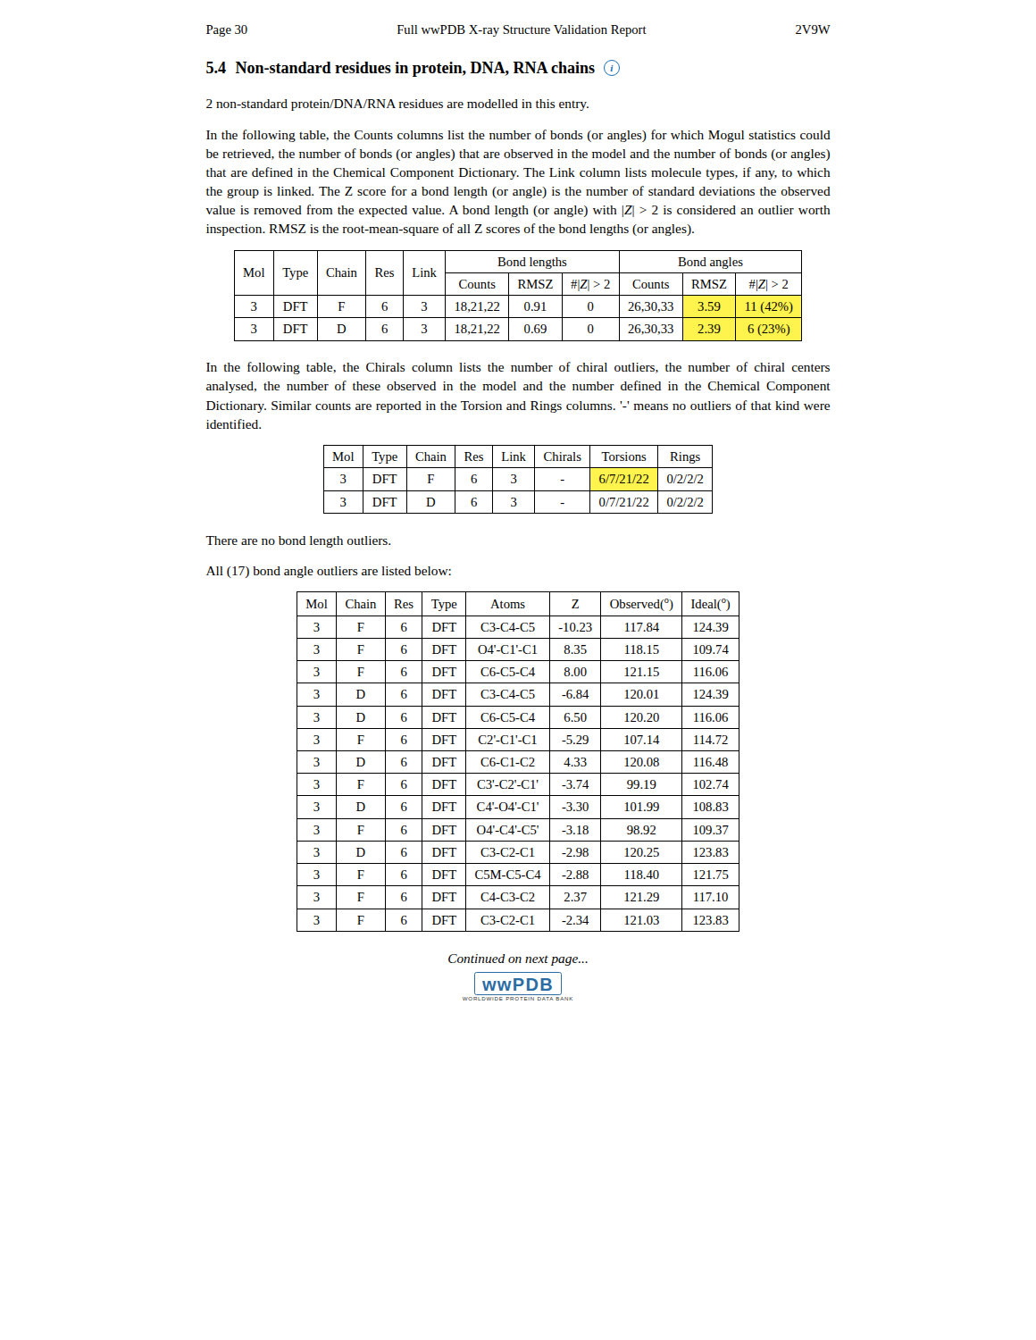Page 30
Full wwPDB X-ray Structure Validation Report
2V9W
5.4 Non-standard residues in protein, DNA, RNA chains i
2 non-standard protein/DNA/RNA residues are modelled in this entry.
In the following table, the Counts columns list the number of bonds (or angles) for which Mogul statistics could be retrieved, the number of bonds (or angles) that are observed in the model and the number of bonds (or angles) that are defined in the Chemical Component Dictionary. The Link column lists molecule types, if any, to which the group is linked. The Z score for a bond length (or angle) is the number of standard deviations the observed value is removed from the expected value. A bond length (or angle) with |Z| > 2 is considered an outlier worth inspection. RMSZ is the root-mean-square of all Z scores of the bond lengths (or angles).
| Mol | Type | Chain | Res | Link | Bond lengths | Bond angles |
| --- | --- | --- | --- | --- | --- | --- |
| Counts | RMSZ | #/ Z / > 2 | Counts | RMSZ | #/ Z / > 2 |
| 3 | DFT | F | 6 | 3 | 18,21,22 | 0.91 | 0 | 26,30,33 | 3.59 | 11 (42%) |
| 3 | DFT | D | 6 | 3 | 18,21,22 | 0.69 | 0 | 26,30,33 | 2.39 | 6 (23%) |
In the following table, the Chirals column lists the number of chiral outliers, the number of chiral centers analysed, the number of these observed in the model and the number defined in the Chemical Component Dictionary. Similar counts are reported in the Torsion and Rings columns. '-' means no outliers of that kind were identified.
| Mol | Type | Chain | Res | Link | Chirals | Torsions | Rings |
| --- | --- | --- | --- | --- | --- | --- | --- |
| 3 | DFT | F | 6 | 3 | - | 6/7/21/22 | 0/2/2/2 |
| 3 | DFT | D | 6 | 3 | - | 0/7/21/22 | 0/2/2/2 |
There are no bond length outliers.
All (17) bond angle outliers are listed below:
| Mol | Chain | Res | Type | Atoms | Z | Observed( o ) | Ideal( o ) |
| --- | --- | --- | --- | --- | --- | --- | --- |
| 3 | F | 6 | DFT | C3-C4-C5 | -10.23 | 117.84 | 124.39 |
| 3 | F | 6 | DFT | O4'-C1'-C1 | 8.35 | 118.15 | 109.74 |
| 3 | F | 6 | DFT | C6-C5-C4 | 8.00 | 121.15 | 116.06 |
| 3 | D | 6 | DFT | C3-C4-C5 | -6.84 | 120.01 | 124.39 |
| 3 | D | 6 | DFT | C6-C5-C4 | 6.50 | 120.20 | 116.06 |
| 3 | F | 6 | DFT | C2'-C1'-C1 | -5.29 | 107.14 | 114.72 |
| 3 | D | 6 | DFT | C6-C1-C2 | 4.33 | 120.08 | 116.48 |
| 3 | F | 6 | DFT | C3'-C2'-C1' | -3.74 | 99.19 | 102.74 |
| 3 | D | 6 | DFT | C4'-O4'-C1' | -3.30 | 101.99 | 108.83 |
| 3 | F | 6 | DFT | O4'-C4'-C5' | -3.18 | 98.92 | 109.37 |
| 3 | D | 6 | DFT | C3-C2-C1 | -2.98 | 120.25 | 123.83 |
| 3 | F | 6 | DFT | C5M-C5-C4 | -2.88 | 118.40 | 121.75 |
| 3 | F | 6 | DFT | C4-C3-C2 | 2.37 | 121.29 | 117.10 |
| 3 | F | 6 | DFT | C3-C2-C1 | -2.34 | 121.03 | 123.83 |
Continued on next page...
ww PDB
WORLDWIDE PROTEIN DATA BANK